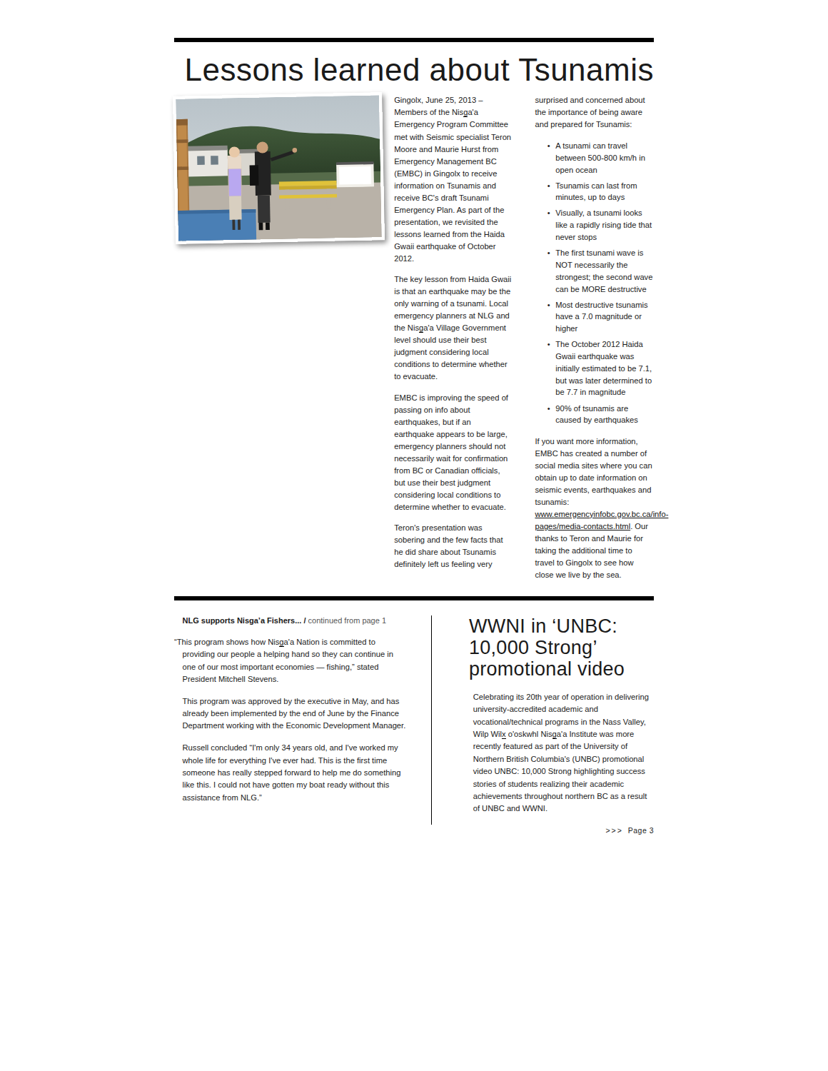Lessons learned about Tsunamis
Gingolx, June 25, 2013 – Members of the Nisga'a Emergency Program Committee met with Seismic specialist Teron Moore and Maurie Hurst from Emergency Management BC (EMBC) in Gingolx to receive information on Tsunamis and receive BC's draft Tsunami Emergency Plan. As part of the presentation, we revisited the lessons learned from the Haida Gwaii earthquake of October 2012.
The key lesson from Haida Gwaii is that an earthquake may be the only warning of a tsunami. Local emergency planners at NLG and the Nisga'a Village Government level should use their best judgment considering local conditions to determine whether to evacuate.
EMBC is improving the speed of passing on info about earthquakes, but if an earthquake appears to be large, emergency planners should not necessarily wait for confirmation from BC or Canadian officials, but use their best judgment considering local conditions to determine whether to evacuate.
Teron's presentation was sobering and the few facts that he did share about Tsunamis definitely left us feeling very surprised and concerned about the importance of being aware and prepared for Tsunamis:
A tsunami can travel between 500-800 km/h in open ocean
Tsunamis can last from minutes, up to days
Visually, a tsunami looks like a rapidly rising tide that never stops
The first tsunami wave is NOT necessarily the strongest; the second wave can be MORE destructive
Most destructive tsunamis have a 7.0 magnitude or higher
The October 2012 Haida Gwaii earthquake was initially estimated to be 7.1, but was later determined to be 7.7 in magnitude
90% of tsunamis are caused by earthquakes
If you want more information, EMBC has created a number of social media sites where you can obtain up to date information on seismic events, earthquakes and tsunamis: www.emergencyinfobc.gov.bc.ca/info-pages/media-contacts.html. Our thanks to Teron and Maurie for taking the additional time to travel to Gingolx to see how close we live by the sea.
NLG supports Nisga’a Fishers... / continued from page 1
“This program shows how Nisga'a Nation is committed to providing our people a helping hand so they can continue in one of our most important economies — fishing,” stated President Mitchell Stevens.
This program was approved by the executive in May, and has already been implemented by the end of June by the Finance Department working with the Economic Development Manager.
Russell concluded “I'm only 34 years old, and I've worked my whole life for everything I've ever had. This is the first time someone has really stepped forward to help me do something like this. I could not have gotten my boat ready without this assistance from NLG.”
WWNI in ‘UNBC: 10,000 Strong’ promotional video
Celebrating its 20th year of operation in delivering university-accredited academic and vocational/technical programs in the Nass Valley, Wilp Wilx o'oskwhl Nisga'a Institute was more recently featured as part of the University of Northern British Columbia's (UNBC) promotional video UNBC: 10,000 Strong highlighting success stories of students realizing their academic achievements throughout northern BC as a result of UNBC and WWNI.
>>> Page 3